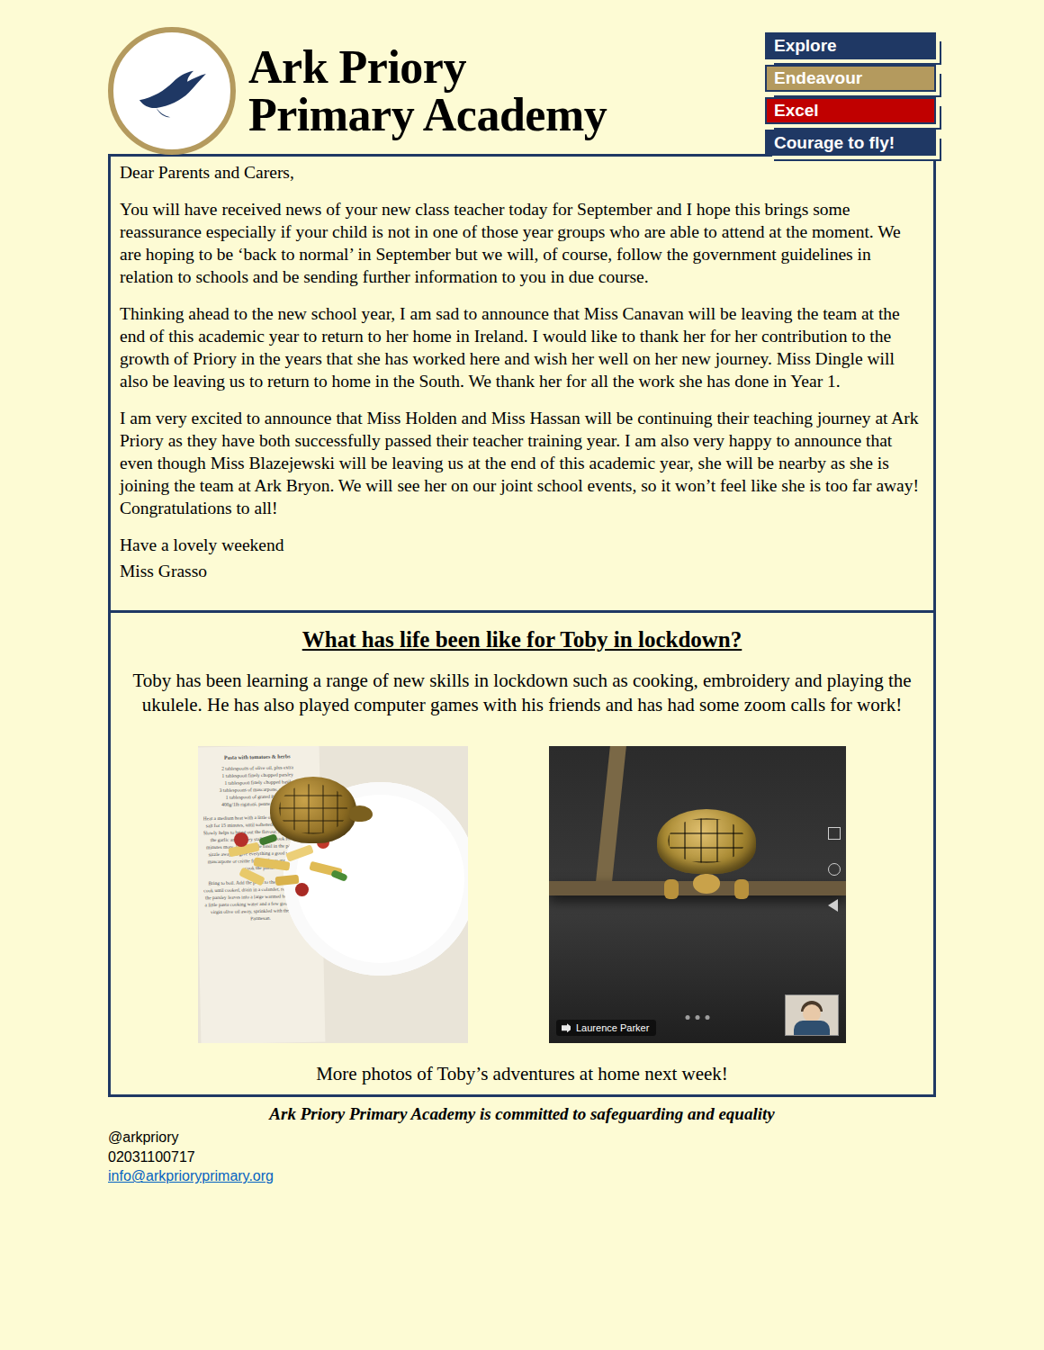Ark Priory
Primary Academy
Explore
Endeavour
Excel
Courage to fly!
Dear Parents and Carers,
You will have received news of your new class teacher today for September and I hope this brings some reassurance especially if your child is not in one of those year groups who are able to attend at the moment. We are hoping to be ‘back to normal’ in September but we will, of course, follow the government guidelines in relation to schools and be sending further information to you in due course.
Thinking ahead to the new school year, I am sad to announce that Miss Canavan will be leaving the team at the end of this academic year to return to her home in Ireland. I would like to thank her for her contribution to the growth of Priory in the years that she has worked here and wish her well on her new journey. Miss Dingle will also be leaving us to return to home in the South. We thank her for all the work she has done in Year 1.
I am very excited to announce that Miss Holden and Miss Hassan will be continuing their teaching journey at Ark Priory as they have both successfully passed their teacher training year. I am also very happy to announce that even though Miss Blazejewski will be leaving us at the end of this academic year, she will be nearby as she is joining the team at Ark Bryon. We will see her on our joint school events, so it won’t feel like she is too far away! Congratulations to all!
Have a lovely weekend
Miss Grasso
What has life been like for Toby in lockdown?
Toby has been learning a range of new skills in lockdown such as cooking, embroidery and playing the ukulele. He has also played computer games with his friends and has had some zoom calls for work!
Pasta with tomatoes & herbs
2 tablespoons of olive oil, plus extra
1 tablespoon finely chopped parsley
1 tablespoon finely chopped basil
3 tablespoons of mascarpone, or cream
1 tablespoon of grated Parmesan
400g/1lb rigatoni, penne or spaghetti
Heat a medium heat with a little olive oil and a pinch of salt for 15 minutes, until softened. Don’t let it colour. Slowly helps to bring out the flavour. Add the tomatoes, the garlic and parsley stalks and cook for about 3 minutes more. Leave a little basil in the pan — it will sizzle away, so give everything a good stir. Add the mascarpone or crème fraîche if you are in while you cook the pasta.
Bring to boil. Add the pasta to the boiling water and cook until cooked, drain in a colander, reserving some of the parsley leaves into a large warmed bowl. Give them a little pasta cooking water and a few good lugs of extra virgin olive oil away, sprinkled with the rest of the Parmesan.
Laurence Parker
More photos of Toby’s adventures at home next week!
Ark Priory Primary Academy is committed to safeguarding and equality
@arkpriory
02031100717
info@arkprioryprimary.org